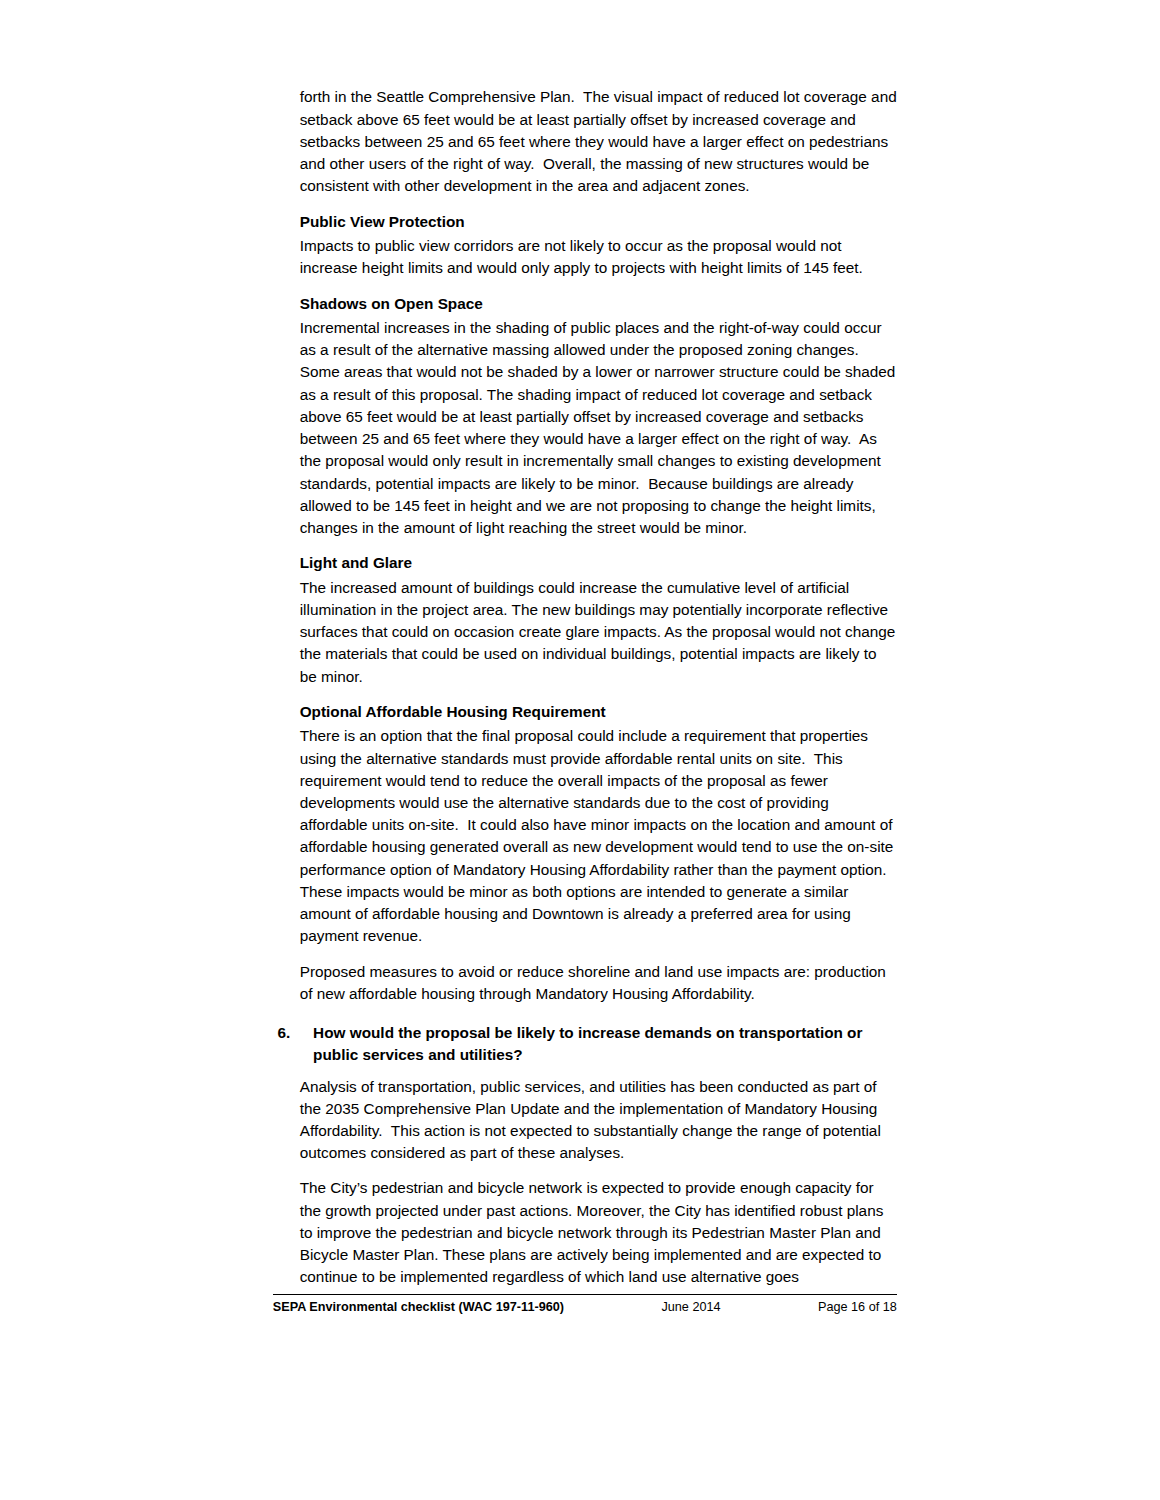forth in the Seattle Comprehensive Plan. The visual impact of reduced lot coverage and setback above 65 feet would be at least partially offset by increased coverage and setbacks between 25 and 65 feet where they would have a larger effect on pedestrians and other users of the right of way. Overall, the massing of new structures would be consistent with other development in the area and adjacent zones.
Public View Protection
Impacts to public view corridors are not likely to occur as the proposal would not increase height limits and would only apply to projects with height limits of 145 feet.
Shadows on Open Space
Incremental increases in the shading of public places and the right-of-way could occur as a result of the alternative massing allowed under the proposed zoning changes. Some areas that would not be shaded by a lower or narrower structure could be shaded as a result of this proposal. The shading impact of reduced lot coverage and setback above 65 feet would be at least partially offset by increased coverage and setbacks between 25 and 65 feet where they would have a larger effect on the right of way. As the proposal would only result in incrementally small changes to existing development standards, potential impacts are likely to be minor. Because buildings are already allowed to be 145 feet in height and we are not proposing to change the height limits, changes in the amount of light reaching the street would be minor.
Light and Glare
The increased amount of buildings could increase the cumulative level of artificial illumination in the project area. The new buildings may potentially incorporate reflective surfaces that could on occasion create glare impacts. As the proposal would not change the materials that could be used on individual buildings, potential impacts are likely to be minor.
Optional Affordable Housing Requirement
There is an option that the final proposal could include a requirement that properties using the alternative standards must provide affordable rental units on site. This requirement would tend to reduce the overall impacts of the proposal as fewer developments would use the alternative standards due to the cost of providing affordable units on-site. It could also have minor impacts on the location and amount of affordable housing generated overall as new development would tend to use the on-site performance option of Mandatory Housing Affordability rather than the payment option. These impacts would be minor as both options are intended to generate a similar amount of affordable housing and Downtown is already a preferred area for using payment revenue.
Proposed measures to avoid or reduce shoreline and land use impacts are: production of new affordable housing through Mandatory Housing Affordability.
6.
How would the proposal be likely to increase demands on transportation or public services and utilities?
Analysis of transportation, public services, and utilities has been conducted as part of the 2035 Comprehensive Plan Update and the implementation of Mandatory Housing Affordability. This action is not expected to substantially change the range of potential outcomes considered as part of these analyses.
The City’s pedestrian and bicycle network is expected to provide enough capacity for the growth projected under past actions. Moreover, the City has identified robust plans to improve the pedestrian and bicycle network through its Pedestrian Master Plan and Bicycle Master Plan. These plans are actively being implemented and are expected to continue to be implemented regardless of which land use alternative goes
SEPA Environmental checklist (WAC 197-11-960) June 2014 Page 16 of 18